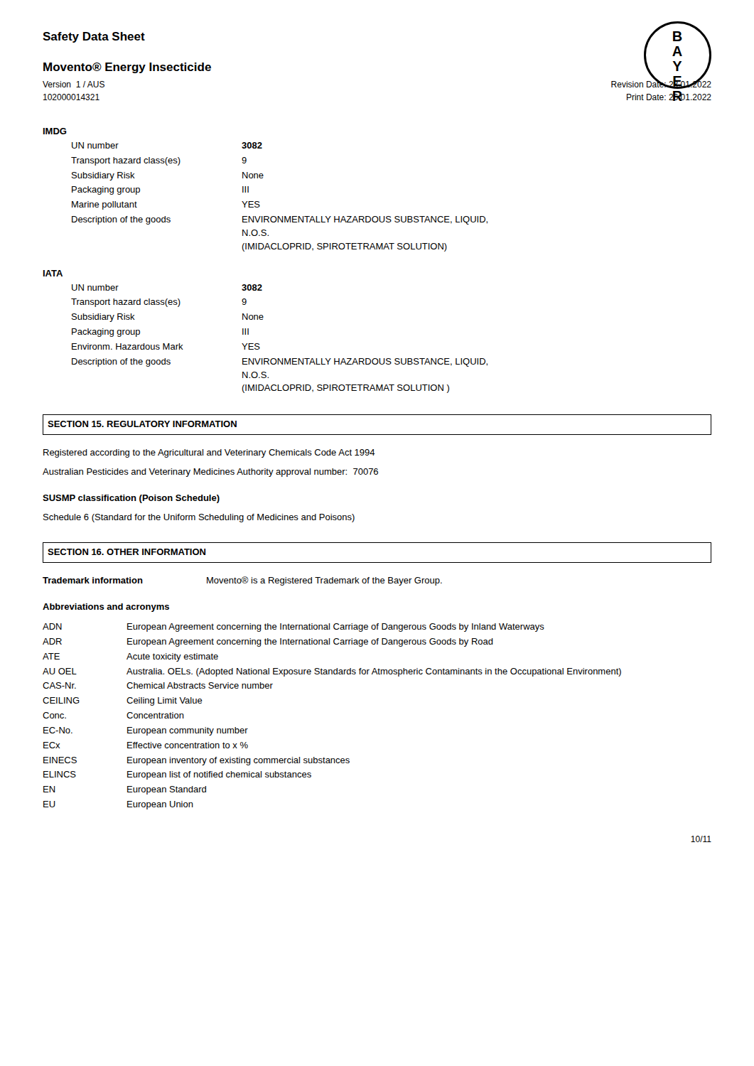B
A
Y
E
R
Safety Data Sheet
Movento® Energy Insecticide
Version 1 / AUS
102000014321
Revision Date: 23.01.2022
Print Date: 26.01.2022
IMDG
| UN number | 3082 |
| Transport hazard class(es) | 9 |
| Subsidiary Risk | None |
| Packaging group | III |
| Marine pollutant | YES |
| Description of the goods | ENVIRONMENTALLY HAZARDOUS SUBSTANCE, LIQUID, N.O.S. (IMIDACLOPRID, SPIROTETRAMAT SOLUTION) |
IATA
| UN number | 3082 |
| Transport hazard class(es) | 9 |
| Subsidiary Risk | None |
| Packaging group | III |
| Environm. Hazardous Mark | YES |
| Description of the goods | ENVIRONMENTALLY HAZARDOUS SUBSTANCE, LIQUID, N.O.S. (IMIDACLOPRID, SPIROTETRAMAT SOLUTION ) |
SECTION 15. REGULATORY INFORMATION
Registered according to the Agricultural and Veterinary Chemicals Code Act 1994
Australian Pesticides and Veterinary Medicines Authority approval number: 70076
SUSMP classification (Poison Schedule)
Schedule 6 (Standard for the Uniform Scheduling of Medicines and Poisons)
SECTION 16. OTHER INFORMATION
Trademark information
Movento® is a Registered Trademark of the Bayer Group.
Abbreviations and acronyms
| ADN | European Agreement concerning the International Carriage of Dangerous Goods by Inland Waterways |
| ADR | European Agreement concerning the International Carriage of Dangerous Goods by Road |
| ATE | Acute toxicity estimate |
| AU OEL | Australia. OELs. (Adopted National Exposure Standards for Atmospheric Contaminants in the Occupational Environment) |
| CAS-Nr. | Chemical Abstracts Service number |
| CEILING | Ceiling Limit Value |
| Conc. | Concentration |
| EC-No. | European community number |
| ECx | Effective concentration to x % |
| EINECS | European inventory of existing commercial substances |
| ELINCS | European list of notified chemical substances |
| EN | European Standard |
| EU | European Union |
10/11